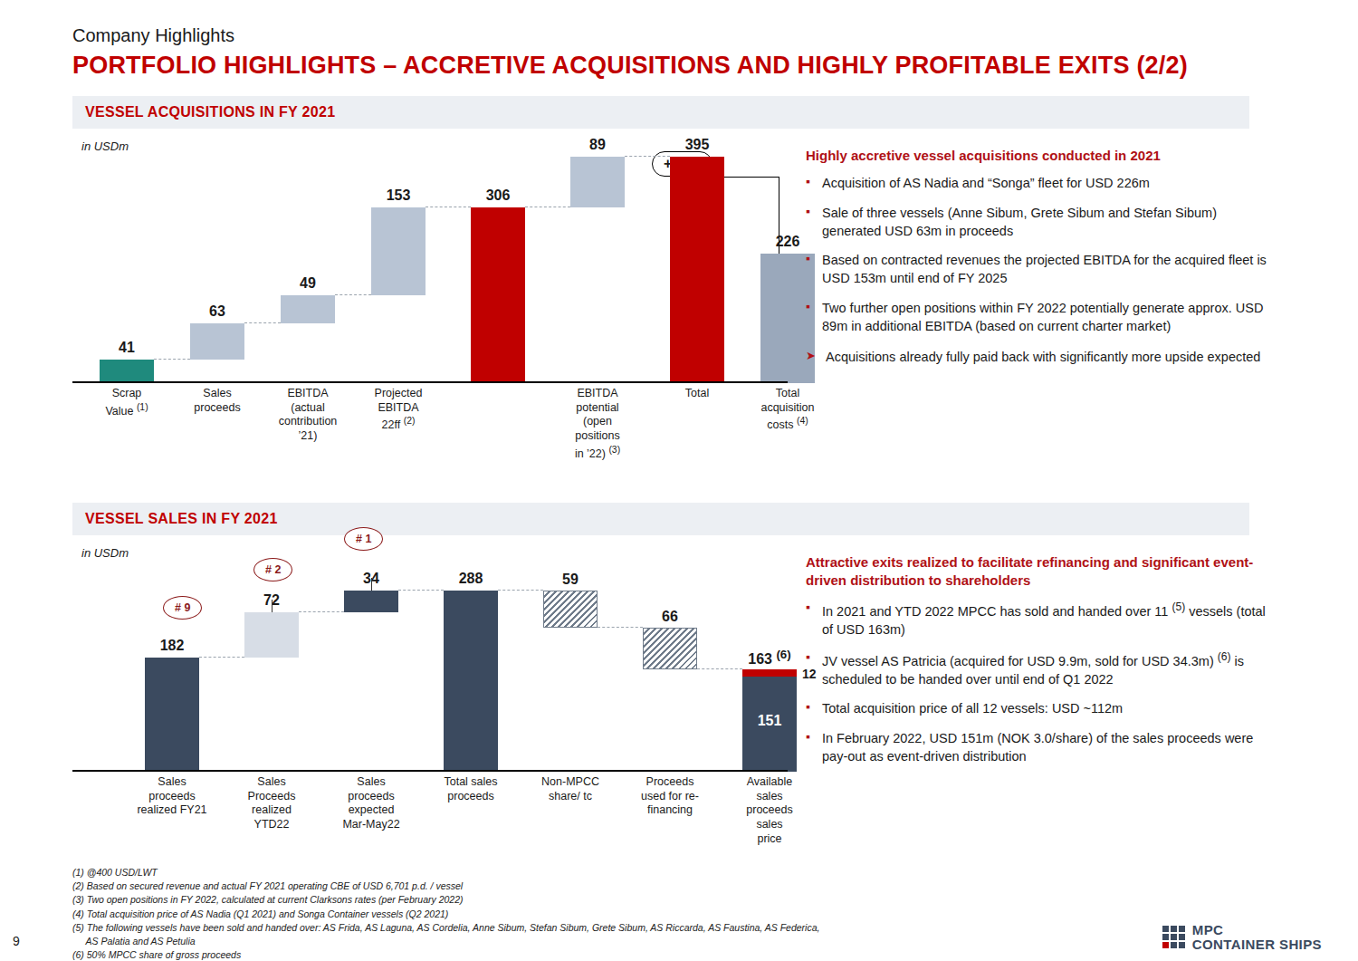Company Highlights
PORTFOLIO HIGHLIGHTS – ACCRETIVE ACQUISITIONS AND HIGHLY PROFITABLE EXITS (2/2)
VESSEL ACQUISITIONS IN FY 2021
in USDm
+75%
41
63
49
153
306
89
395
226
Scrap
Value (1) Sales
proceeds EBITDA
(actual
contribution
’21) Projected
EBITDA
22ff (2) EBITDA
potential
(open
positions
in ’22) (3) Total Total
acquisition
costs (4)
Highly accretive vessel acquisitions conducted in 2021
Acquisition of AS Nadia and “Songa” fleet for USD 226m
Sale of three vessels (Anne Sibum, Grete Sibum and Stefan Sibum) generated USD 63m in proceeds
Based on contracted revenues the projected EBITDA for the acquired fleet is USD 153m until end of FY 2025
Two further open positions within FY 2022 potentially generate approx. USD 89m in additional EBITDA (based on current charter market)
Acquisitions already fully paid back with significantly more upside expected
VESSEL SALES IN FY 2021
in USDm
# 9
# 2
# 1
182
72
34
288
59
66
163 (6)
151
12
Sales
proceeds
realized FY21 Sales
Proceeds
realized
YTD22 Sales
proceeds
expected
Mar-May22 Total sales
proceeds Non-MPCC
share/ tc Proceeds
used for re-
financing Available
sales
proceeds
sales price
Attractive exits realized to facilitate refinancing and significant event-driven distribution to shareholders
In 2021 and YTD 2022 MPCC has sold and handed over 11 (5) vessels (total of USD 163m)
JV vessel AS Patricia (acquired for USD 9.9m, sold for USD 34.3m) (6) is scheduled to be handed over until end of Q1 2022
Total acquisition price of all 12 vessels: USD ~112m
In February 2022, USD 151m (NOK 3.0/share) of the sales proceeds were pay-out as event-driven distribution
(1) @400 USD/LWT
(2) Based on secured revenue and actual FY 2021 operating CBE of USD 6,701 p.d. / vessel
(3) Two open positions in FY 2022, calculated at current Clarksons rates (per February 2022)
(4) Total acquisition price of AS Nadia (Q1 2021) and Songa Container vessels (Q2 2021)
(5) The following vessels have been sold and handed over: AS Frida, AS Laguna, AS Cordelia, Anne Sibum, Stefan Sibum, Grete Sibum, AS Riccarda, AS Faustina, AS Federica,
AS Palatia and AS Petulia
(6) 50% MPCC share of gross proceeds
9
MPC CONTAINER SHIPS